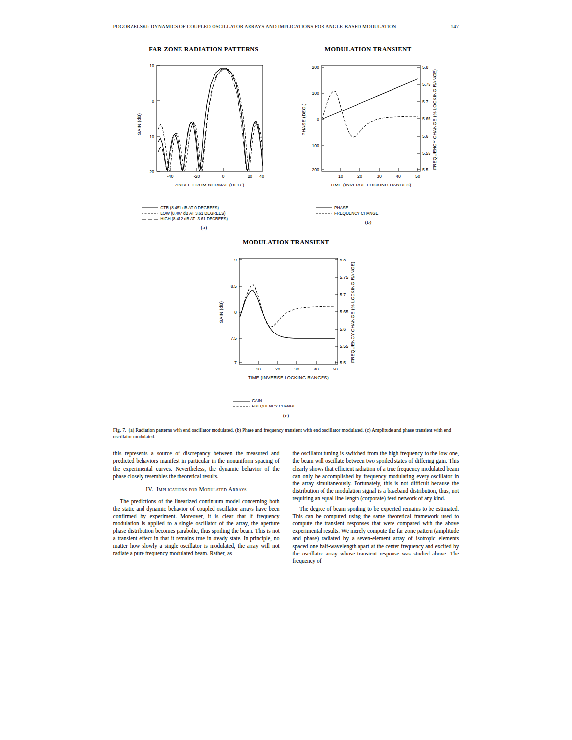Pogorzelski: Dynamics of Coupled-Oscillator Arrays and Implications for Angle-Based Modulation
147
Far Zone Radiation Patterns
10 0 -10 -20 -40 -20 0 20 40 GAIN (dB) ANGLE FROM NORMAL (DEG.)
CTR (8.451 dB AT 0 DEGREES)
LOW (8.407 dB AT 3.61 DEGREES)
HIGH (8.412 dB AT -3.61 DEGREES)
(a)
Modulation Transient
200 100 0 -100 -200 5.8 5.75 5.7 5.65 5.6 5.55 5.5 10 20 30 40 50 PHASE (DEG.) FREQUENCY CHANGE (% LOCKING RANGE) TIME (INVERSE LOCKING RANGES)
PHASE
FREQUENCY CHANGE
(b)
Modulation Transient
9 8.5 8 7.5 7 5.8 5.75 5.7 5.65 5.6 5.55 5.5 10 20 30 40 50 GAIN (dB) FREQUENCY CHANGE (% LOCKING RANGE) TIME (INVERSE LOCKING RANGES)
GAIN
FREQUENCY CHANGE
(c)
Fig. 7. (a) Radiation patterns with end oscillator modulated. (b) Phase and frequency transient with end oscillator modulated. (c) Amplitude and phase transient with end oscillator modulated.
this represents a source of discrepancy between the measured and predicted behaviors manifest in particular in the nonuniform spacing of the experimental curves. Nevertheless, the dynamic behavior of the phase closely resembles the theoretical results.
IV. Implications for Modulated Arrays
The predictions of the linearized continuum model concerning both the static and dynamic behavior of coupled oscillator arrays have been confirmed by experiment. Moreover, it is clear that if frequency modulation is applied to a single oscillator of the array, the aperture phase distribution becomes parabolic, thus spoiling the beam. This is not a transient effect in that it remains true in steady state. In principle, no matter how slowly a single oscillator is modulated, the array will not radiate a pure frequency modulated beam. Rather, as
the oscillator tuning is switched from the high frequency to the low one, the beam will oscillate between two spoiled states of differing gain. This clearly shows that efficient radiation of a true frequency modulated beam can only be accomplished by frequency modulating every oscillator in the array simultaneously. Fortunately, this is not difficult because the distribution of the modulation signal is a baseband distribution, thus, not requiring an equal line length (corporate) feed network of any kind.
The degree of beam spoiling to be expected remains to be estimated. This can be computed using the same theoretical framework used to compute the transient responses that were compared with the above experimental results. We merely compute the far-zone pattern (amplitude and phase) radiated by a seven-element array of isotropic elements spaced one half-wavelength apart at the center frequency and excited by the oscillator array whose transient response was studied above. The frequency of